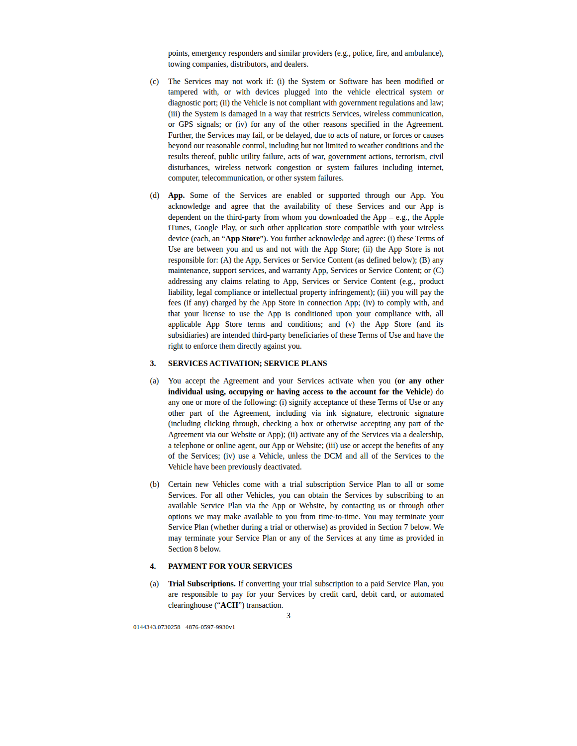points, emergency responders and similar providers (e.g., police, fire, and ambulance), towing companies, distributors, and dealers.
(c) The Services may not work if: (i) the System or Software has been modified or tampered with, or with devices plugged into the vehicle electrical system or diagnostic port; (ii) the Vehicle is not compliant with government regulations and law; (iii) the System is damaged in a way that restricts Services, wireless communication, or GPS signals; or (iv) for any of the other reasons specified in the Agreement. Further, the Services may fail, or be delayed, due to acts of nature, or forces or causes beyond our reasonable control, including but not limited to weather conditions and the results thereof, public utility failure, acts of war, government actions, terrorism, civil disturbances, wireless network congestion or system failures including internet, computer, telecommunication, or other system failures.
(d) App. Some of the Services are enabled or supported through our App. You acknowledge and agree that the availability of these Services and our App is dependent on the third-party from whom you downloaded the App – e.g., the Apple iTunes, Google Play, or such other application store compatible with your wireless device (each, an “App Store”). You further acknowledge and agree: (i) these Terms of Use are between you and us and not with the App Store; (ii) the App Store is not responsible for: (A) the App, Services or Service Content (as defined below); (B) any maintenance, support services, and warranty App, Services or Service Content; or (C) addressing any claims relating to App, Services or Service Content (e.g., product liability, legal compliance or intellectual property infringement); (iii) you will pay the fees (if any) charged by the App Store in connection App; (iv) to comply with, and that your license to use the App is conditioned upon your compliance with, all applicable App Store terms and conditions; and (v) the App Store (and its subsidiaries) are intended third-party beneficiaries of these Terms of Use and have the right to enforce them directly against you.
3. SERVICES ACTIVATION; SERVICE PLANS
(a) You accept the Agreement and your Services activate when you (or any other individual using, occupying or having access to the account for the Vehicle) do any one or more of the following: (i) signify acceptance of these Terms of Use or any other part of the Agreement, including via ink signature, electronic signature (including clicking through, checking a box or otherwise accepting any part of the Agreement via our Website or App); (ii) activate any of the Services via a dealership, a telephone or online agent, our App or Website; (iii) use or accept the benefits of any of the Services; (iv) use a Vehicle, unless the DCM and all of the Services to the Vehicle have been previously deactivated.
(b) Certain new Vehicles come with a trial subscription Service Plan to all or some Services. For all other Vehicles, you can obtain the Services by subscribing to an available Service Plan via the App or Website, by contacting us or through other options we may make available to you from time-to-time. You may terminate your Service Plan (whether during a trial or otherwise) as provided in Section 7 below. We may terminate your Service Plan or any of the Services at any time as provided in Section 8 below.
4. PAYMENT FOR YOUR SERVICES
(a) Trial Subscriptions. If converting your trial subscription to a paid Service Plan, you are responsible to pay for your Services by credit card, debit card, or automated clearinghouse (“ACH”) transaction.
3
0144343.0730258 4876-0597-9930v1